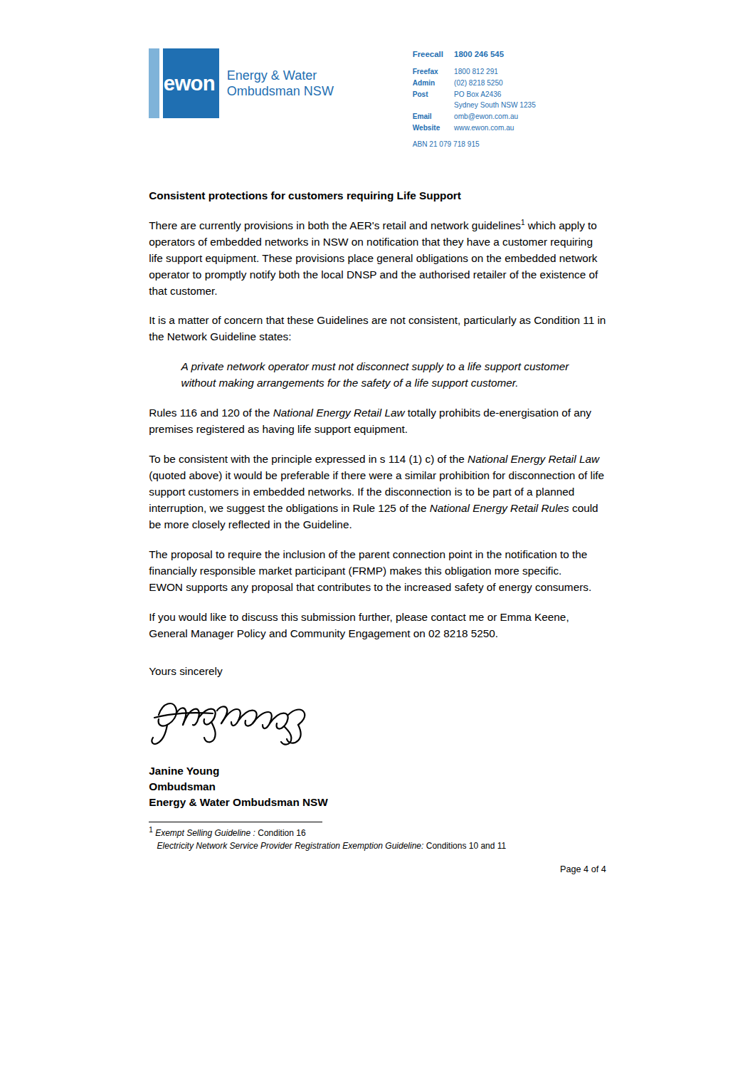ewon
Energy & Water
Ombudsman NSW
| Freecall | 1800 246 545 |
| Freefax | 1800 812 291 |
| Admin | (02) 8218 5250 |
| Post | PO Box A2436 |
| | Sydney South NSW 1235 |
| Email | omb@ewon.com.au |
| Website | www.ewon.com.au |
| ABN 21 079 718 915 |
Consistent protections for customers requiring Life Support
There are currently provisions in both the AER's retail and network guidelines1 which apply to operators of embedded networks in NSW on notification that they have a customer requiring life support equipment. These provisions place general obligations on the embedded network operator to promptly notify both the local DNSP and the authorised retailer of the existence of that customer.
It is a matter of concern that these Guidelines are not consistent, particularly as Condition 11 in the Network Guideline states:
A private network operator must not disconnect supply to a life support customer without making arrangements for the safety of a life support customer.
Rules 116 and 120 of the National Energy Retail Law totally prohibits de-energisation of any premises registered as having life support equipment.
To be consistent with the principle expressed in s 114 (1) c) of the National Energy Retail Law (quoted above) it would be preferable if there were a similar prohibition for disconnection of life support customers in embedded networks. If the disconnection is to be part of a planned interruption, we suggest the obligations in Rule 125 of the National Energy Retail Rules could be more closely reflected in the Guideline.
The proposal to require the inclusion of the parent connection point in the notification to the financially responsible market participant (FRMP) makes this obligation more specific.
EWON supports any proposal that contributes to the increased safety of energy consumers.
If you would like to discuss this submission further, please contact me or Emma Keene, General Manager Policy and Community Engagement on 02 8218 5250.
Yours sincerely
Janine Young
Ombudsman
Energy & Water Ombudsman NSW
1 Exempt Selling Guideline : Condition 16 Electricity Network Service Provider Registration Exemption Guideline: Conditions 10 and 11
Page 4 of 4